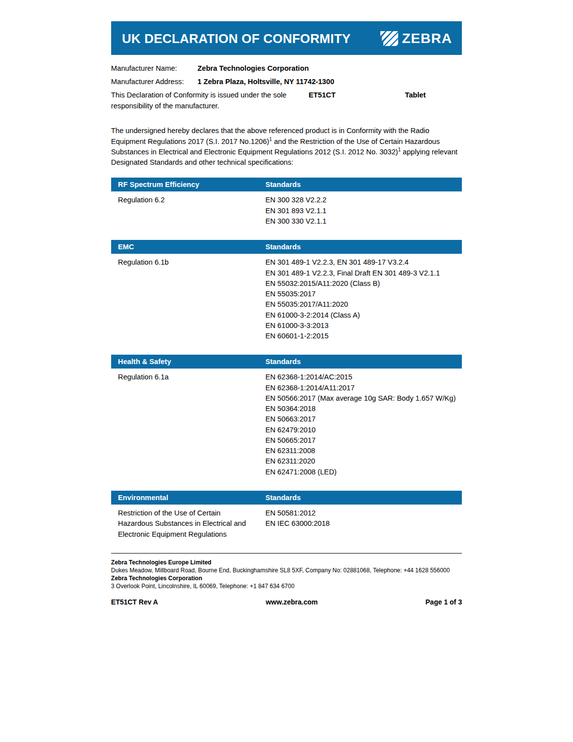UK DECLARATION OF CONFORMITY
ZEBRA
Manufacturer Name:
Zebra Technologies Corporation
Manufacturer Address:
1 Zebra Plaza, Holtsville, NY 11742-1300
This Declaration of Conformity is issued under the sole
ET51CT
Tablet
responsibility of the manufacturer.
The undersigned hereby declares that the above referenced product is in Conformity with the Radio Equipment Regulations 2017 (S.I. 2017 No.1206)1 and the Restriction of the Use of Certain Hazardous Substances in Electrical and Electronic Equipment Regulations 2012 (S.I. 2012 No. 3032)1 applying relevant Designated Standards and other technical specifications:
| RF Spectrum Efficiency | Standards |
| --- | --- |
| Regulation 6.2 | EN 300 328 V2.2.2 EN 301 893 V2.1.1 EN 300 330 V2.1.1 |
| EMC | Standards |
| --- | --- |
| Regulation 6.1b | EN 301 489-1 V2.2.3, EN 301 489-17 V3.2.4 EN 301 489-1 V2.2.3, Final Draft EN 301 489-3 V2.1.1 EN 55032:2015/A11:2020 (Class B) EN 55035:2017 EN 55035:2017/A11:2020 EN 61000-3-2:2014 (Class A) EN 61000-3-3:2013 EN 60601-1-2:2015 |
| Health & Safety | Standards |
| --- | --- |
| Regulation 6.1a | EN 62368-1:2014/AC:2015 EN 62368-1:2014/A11:2017 EN 50566:2017 (Max average 10g SAR: Body 1.657 W/Kg) EN 50364:2018 EN 50663:2017 EN 62479:2010 EN 50665:2017 EN 62311:2008 EN 62311:2020 EN 62471:2008 (LED) |
| Environmental | Standards |
| --- | --- |
| Restriction of the Use of Certain Hazardous Substances in Electrical and Electronic Equipment Regulations | EN 50581:2012 EN IEC 63000:2018 |
Zebra Technologies Europe Limited
Dukes Meadow, Millboard Road, Bourne End, Buckinghamshire SL8 5XF, Company No: 02881068, Telephone: +44 1628 556000
Zebra Technologies Corporation
3 Overlook Point, Lincolnshire, IL 60069, Telephone: +1 847 634 6700
ET51CT Rev A
www.zebra.com
Page 1 of 3